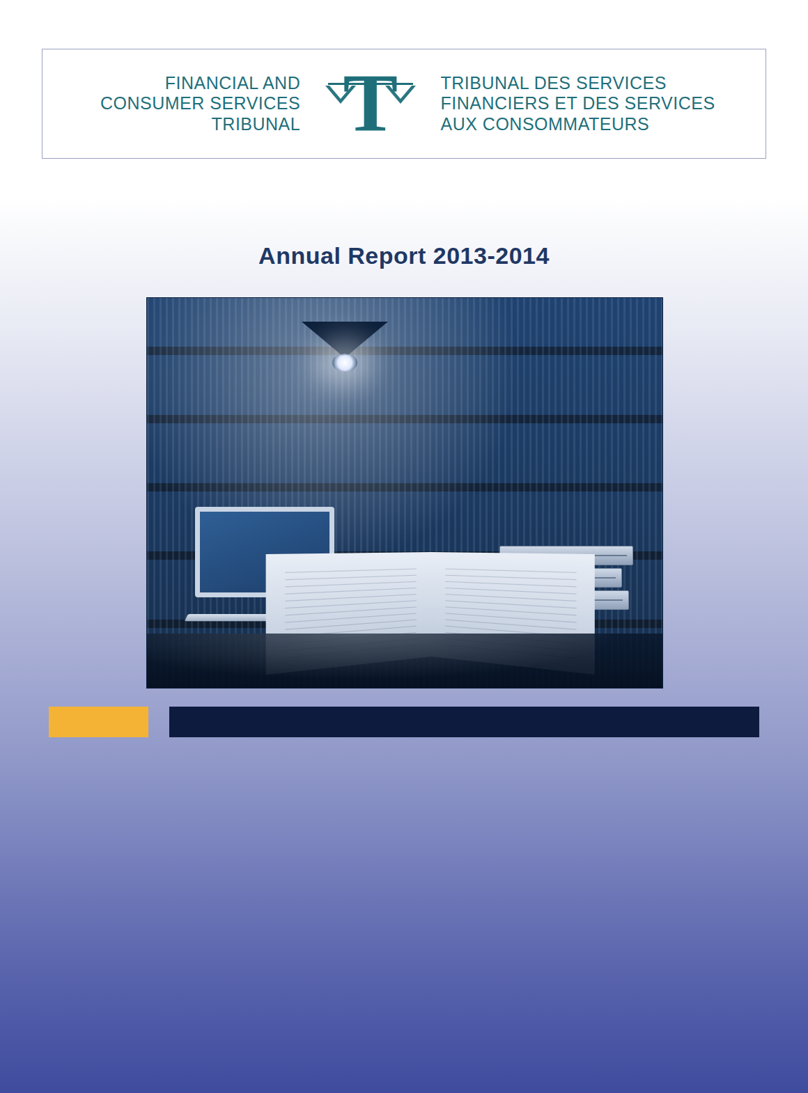Financial and Consumer Services Tribunal
T
Tribunal des services financiers et des services aux consommateurs
Annual Report 2013-2014
Cover image for the Financial and Consumer Services Tribunal Annual Report 2013-2014.